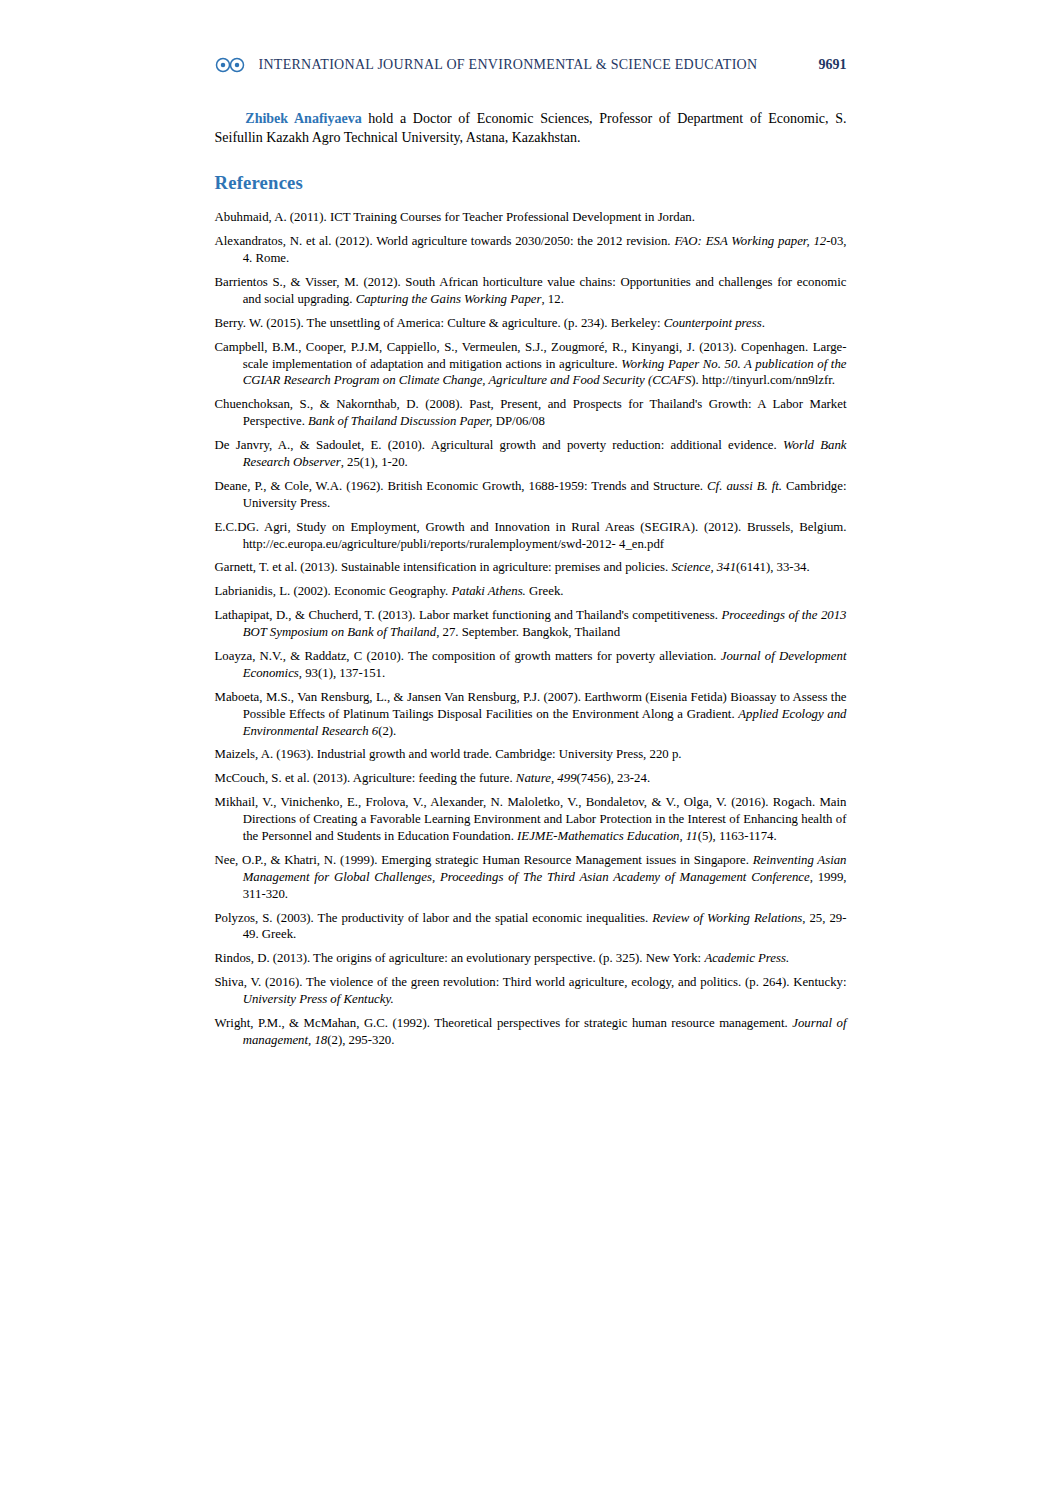International Journal of Environmental & Science Education
9691
Zhibek Anafiyaeva hold a Doctor of Economic Sciences, Professor of Department of Economic, S. Seifullin Kazakh Agro Technical University, Astana, Kazakhstan.
References
Abuhmaid, A. (2011). ICT Training Courses for Teacher Professional Development in Jordan.
Alexandratos, N. et al. (2012). World agriculture towards 2030/2050: the 2012 revision. FAO: ESA Working paper, 12-03, 4. Rome.
Barrientos S., & Visser, M. (2012). South African horticulture value chains: Opportunities and challenges for economic and social upgrading. Capturing the Gains Working Paper, 12.
Berry. W. (2015). The unsettling of America: Culture & agriculture. (p. 234). Berkeley: Counterpoint press.
Campbell, B.M., Cooper, P.J.M, Cappiello, S., Vermeulen, S.J., Zougmoré, R., Kinyangi, J. (2013). Copenhagen. Large-scale implementation of adaptation and mitigation actions in agriculture. Working Paper No. 50. A publication of the CGIAR Research Program on Climate Change, Agriculture and Food Security (CCAFS). http://tinyurl.com/nn9lzfr.
Chuenchoksan, S., & Nakornthab, D. (2008). Past, Present, and Prospects for Thailand's Growth: A Labor Market Perspective. Bank of Thailand Discussion Paper, DP/06/08
De Janvry, A., & Sadoulet, E. (2010). Agricultural growth and poverty reduction: additional evidence. World Bank Research Observer, 25(1), 1-20.
Deane, P., & Cole, W.A. (1962). British Economic Growth, 1688-1959: Trends and Structure. Cf. aussi B. ft. Cambridge: University Press.
E.C.DG. Agri, Study on Employment, Growth and Innovation in Rural Areas (SEGIRA). (2012). Brussels, Belgium. http://ec.europa.eu/agriculture/publi/reports/ruralemployment/swd-2012- 4_en.pdf
Garnett, T. et al. (2013). Sustainable intensification in agriculture: premises and policies. Science, 341(6141), 33-34.
Labrianidis, L. (2002). Economic Geography. Pataki Athens. Greek.
Lathapipat, D., & Chucherd, T. (2013). Labor market functioning and Thailand's competitiveness. Proceedings of the 2013 BOT Symposium on Bank of Thailand, 27. September. Bangkok, Thailand
Loayza, N.V., & Raddatz, C (2010). The composition of growth matters for poverty alleviation. Journal of Development Economics, 93(1), 137-151.
Maboeta, M.S., Van Rensburg, L., & Jansen Van Rensburg, P.J. (2007). Earthworm (Eisenia Fetida) Bioassay to Assess the Possible Effects of Platinum Tailings Disposal Facilities on the Environment Along a Gradient. Applied Ecology and Environmental Research 6(2).
Maizels, A. (1963). Industrial growth and world trade. Cambridge: University Press, 220 p.
McCouch, S. et al. (2013). Agriculture: feeding the future. Nature, 499(7456), 23-24.
Mikhail, V., Vinichenko, E., Frolova, V., Alexander, N. Maloletko, V., Bondaletov, & V., Olga, V. (2016). Rogach. Main Directions of Creating a Favorable Learning Environment and Labor Protection in the Interest of Enhancing health of the Personnel and Students in Education Foundation. IEJME-Mathematics Education, 11(5), 1163-1174.
Nee, O.P., & Khatri, N. (1999). Emerging strategic Human Resource Management issues in Singapore. Reinventing Asian Management for Global Challenges, Proceedings of The Third Asian Academy of Management Conference, 1999, 311-320.
Polyzos, S. (2003). The productivity of labor and the spatial economic inequalities. Review of Working Relations, 25, 29-49. Greek.
Rindos, D. (2013). The origins of agriculture: an evolutionary perspective. (p. 325). New York: Academic Press.
Shiva, V. (2016). The violence of the green revolution: Third world agriculture, ecology, and politics. (p. 264). Kentucky: University Press of Kentucky.
Wright, P.M., & McMahan, G.C. (1992). Theoretical perspectives for strategic human resource management. Journal of management, 18(2), 295-320.